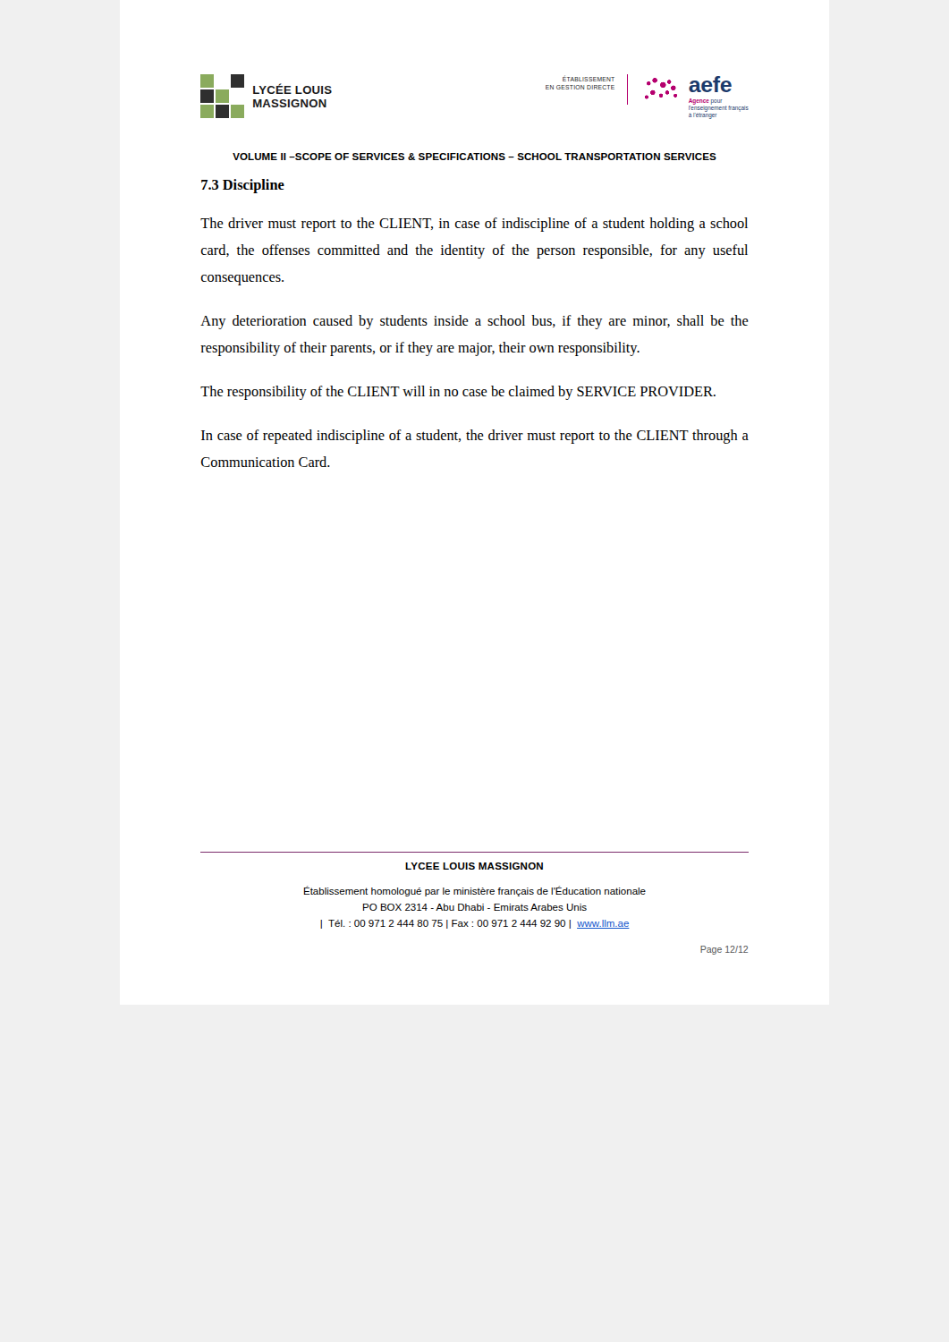LYCÉE LOUIS
MASSIGNON
ÉTABLISSEMENT
EN GESTION DIRECTE
aefe
Agence pour
l'enseignement français
à l'étranger
VOLUME II –SCOPE OF SERVICES & SPECIFICATIONS – SCHOOL TRANSPORTATION SERVICES
7.3 Discipline
The driver must report to the CLIENT, in case of indiscipline of a student holding a school card, the offenses committed and the identity of the person responsible, for any useful consequences.
Any deterioration caused by students inside a school bus, if they are minor, shall be the responsibility of their parents, or if they are major, their own responsibility.
The responsibility of the CLIENT will in no case be claimed by SERVICE PROVIDER.
In case of repeated indiscipline of a student, the driver must report to the CLIENT through a Communication Card.
LYCEE LOUIS MASSIGNON
Établissement homologué par le ministère français de l'Éducation nationale
PO BOX 2314 - Abu Dhabi - Emirats Arabes Unis
| Tél. : 00 971 2 444 80 75 | Fax : 00 971 2 444 92 90 | www.llm.ae
Page 12/12